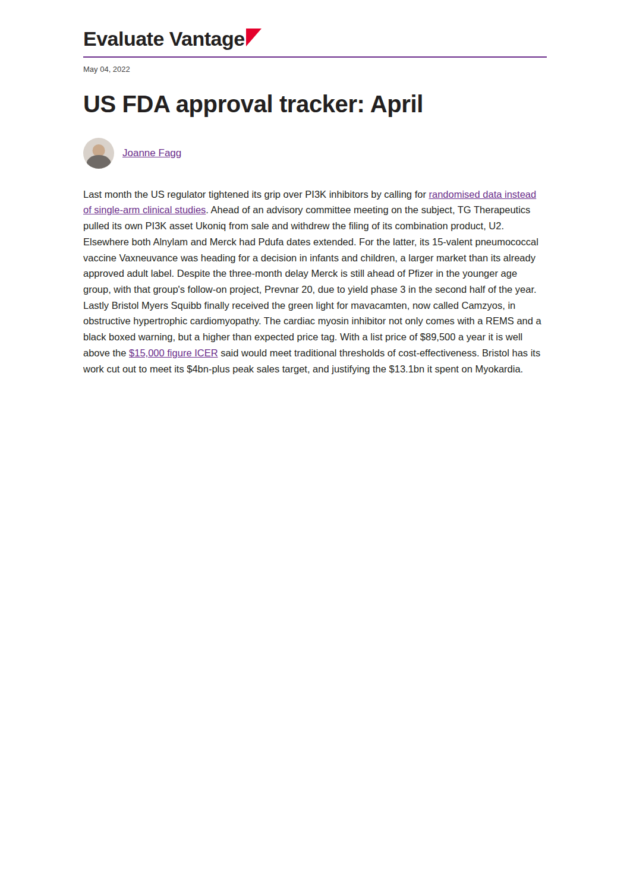Evaluate Vantage
May 04, 2022
US FDA approval tracker: April
Joanne Fagg
Last month the US regulator tightened its grip over PI3K inhibitors by calling for randomised data instead of single-arm clinical studies. Ahead of an advisory committee meeting on the subject, TG Therapeutics pulled its own PI3K asset Ukoniq from sale and withdrew the filing of its combination product, U2. Elsewhere both Alnylam and Merck had Pdufa dates extended. For the latter, its 15-valent pneumococcal vaccine Vaxneuvance was heading for a decision in infants and children, a larger market than its already approved adult label. Despite the three-month delay Merck is still ahead of Pfizer in the younger age group, with that group's follow-on project, Prevnar 20, due to yield phase 3 in the second half of the year. Lastly Bristol Myers Squibb finally received the green light for mavacamten, now called Camzyos, in obstructive hypertrophic cardiomyopathy. The cardiac myosin inhibitor not only comes with a REMS and a black boxed warning, but a higher than expected price tag. With a list price of $89,500 a year it is well above the $15,000 figure ICER said would meet traditional thresholds of cost-effectiveness. Bristol has its work cut out to meet its $4bn-plus peak sales target, and justifying the $13.1bn it spent on Myokardia.